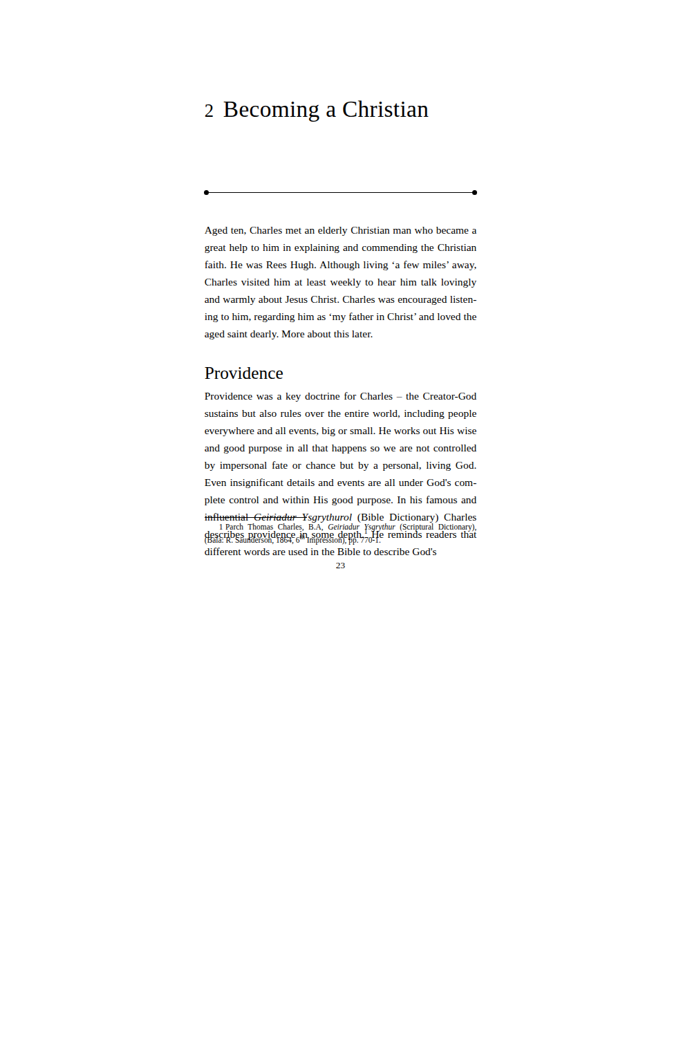2 Becoming a Christian
Aged ten, Charles met an elderly Christian man who became a great help to him in explaining and commending the Christian faith. He was Rees Hugh. Although living ‘a few miles’ away, Charles visited him at least weekly to hear him talk lovingly and warmly about Jesus Christ. Charles was encouraged listening to him, regarding him as ‘my father in Christ’ and loved the aged saint dearly. More about this later.
Providence
Providence was a key doctrine for Charles – the Creator-God sustains but also rules over the entire world, including people everywhere and all events, big or small. He works out His wise and good purpose in all that happens so we are not controlled by impersonal fate or chance but by a personal, living God. Even insignificant details and events are all under God's complete control and within His good purpose. In his famous and influential Geiriadur Ysgrythurol (Bible Dictionary) Charles describes providence in some depth.1 He reminds readers that different words are used in the Bible to describe God's
1 Parch Thomas Charles, B.A, Geiriadur Ysgrythur (Scriptural Dictionary), (Bala: R. Saunderson, 1864, 6th Impression), pp. 770-1.
23